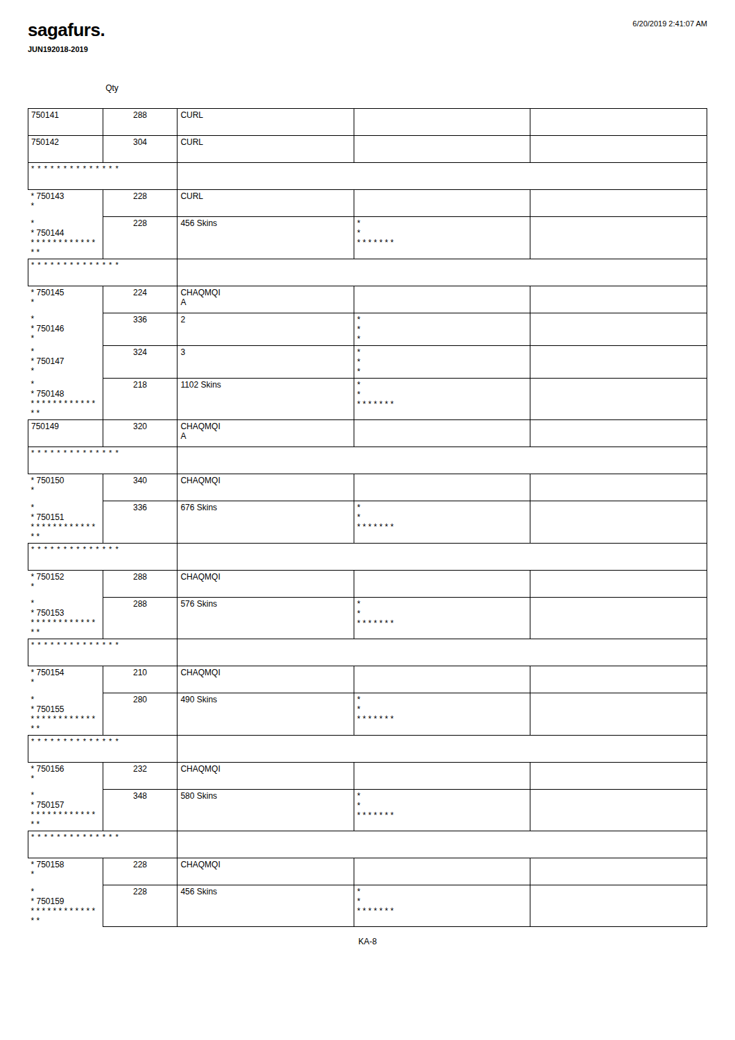6/20/2019 2:41:07 AM
sagafurs.
JUN192018-2019
| | Qty | | | |
| 750141 | 288 | CURL | | |
| 750142 | 304 | CURL | | |
| * * * * * * * * * * * * * * | |
| * 750143 * | 228 | CURL | | |
| * * 750144 * * * * * * * * * * * * * * | 228 | 456 Skins | * * * * * * * * * | |
| * * * * * * * * * * * * * * | |
| * 750145 * | 224 | CHAQMQI A | | |
| * * 750146 * | 336 | 2 | * * * | |
| * * 750147 * | 324 | 3 | * * * | |
| * * 750148 * * * * * * * * * * * * * * | 218 | 1102 Skins | * * * * * * * * * | |
| 750149 | 320 | CHAQMQI A | | |
| * * * * * * * * * * * * * * | |
| * 750150 * | 340 | CHAQMQI | | |
| * * 750151 * * * * * * * * * * * * * * | 336 | 676 Skins | * * * * * * * * * | |
| * * * * * * * * * * * * * * | |
| * 750152 * | 288 | CHAQMQI | | |
| * * 750153 * * * * * * * * * * * * * * | 288 | 576 Skins | * * * * * * * * * | |
| * * * * * * * * * * * * * * | |
| * 750154 * | 210 | CHAQMQI | | |
| * * 750155 * * * * * * * * * * * * * * | 280 | 490 Skins | * * * * * * * * * | |
| * * * * * * * * * * * * * * | |
| * 750156 * | 232 | CHAQMQI | | |
| * * 750157 * * * * * * * * * * * * * * | 348 | 580 Skins | * * * * * * * * * | |
| * * * * * * * * * * * * * * | |
| * 750158 * | 228 | CHAQMQI | | |
| * * 750159 * * * * * * * * * * * * * * | 228 | 456 Skins | * * * * * * * * * | |
KA-8